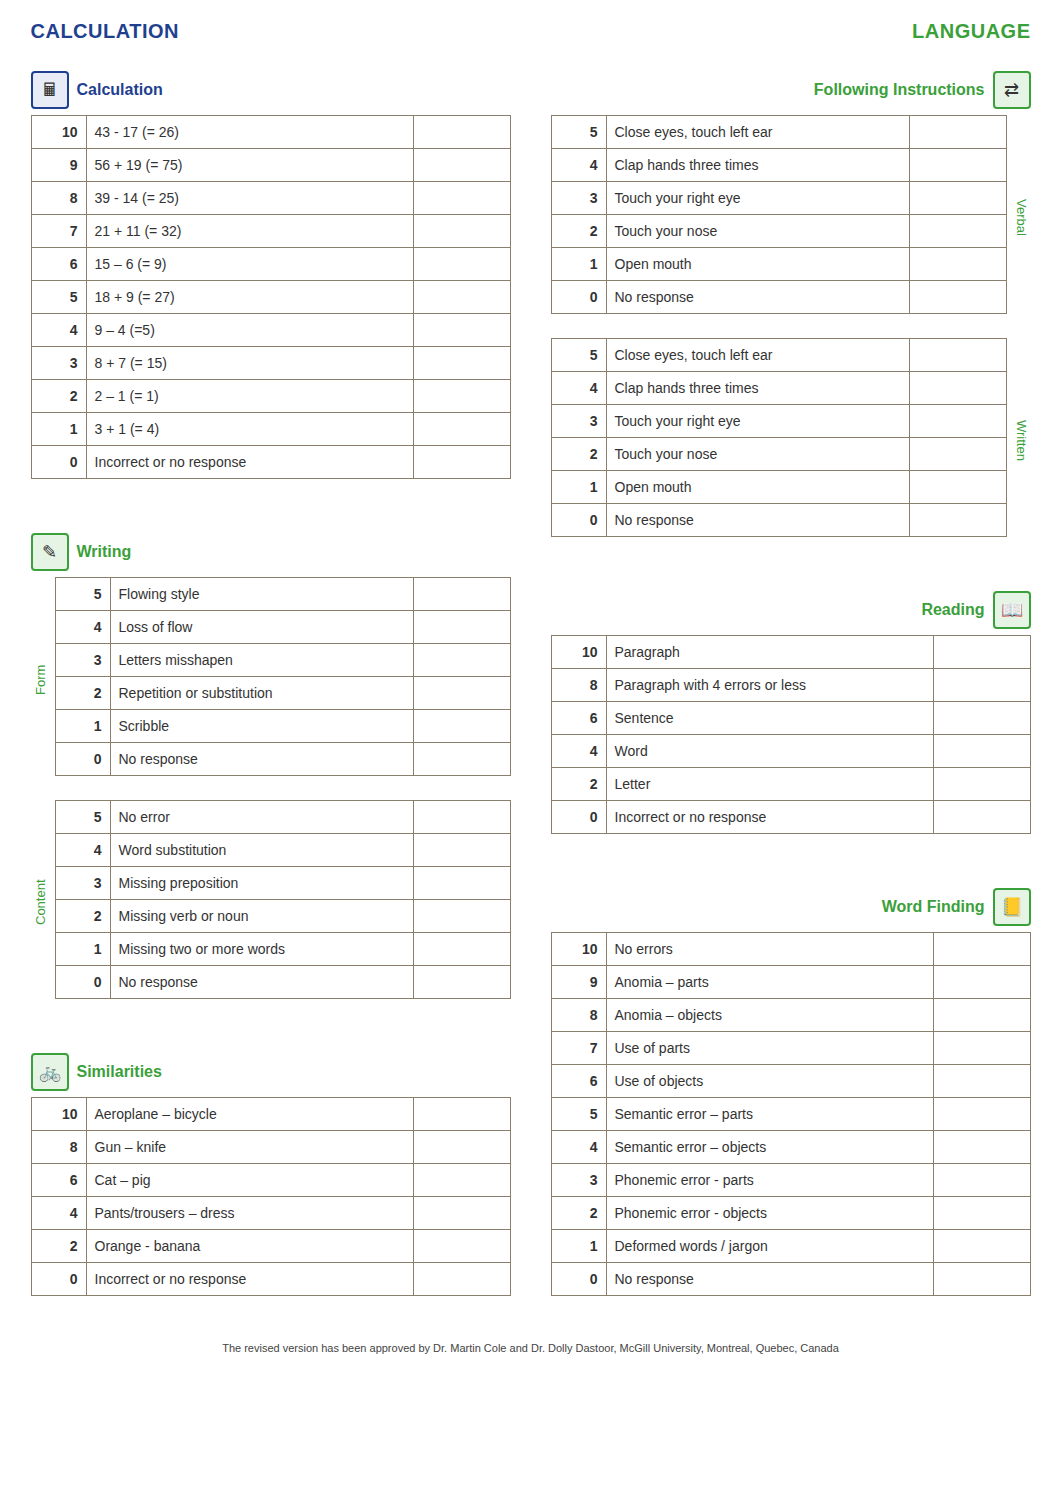CALCULATION
LANGUAGE
🖩
Calculation
| 10 | 43 - 17 (= 26) | |
| 9 | 56 + 19 (= 75) | |
| 8 | 39 - 14 (= 25) | |
| 7 | 21 + 11 (= 32) | |
| 6 | 15 – 6 (= 9) | |
| 5 | 18 + 9 (= 27) | |
| 4 | 9 – 4 (=5) | |
| 3 | 8 + 7 (= 15) | |
| 2 | 2 – 1 (= 1) | |
| 1 | 3 + 1 (= 4) | |
| 0 | Incorrect or no response | |
✎
Writing
Form
| 5 | Flowing style | |
| 4 | Loss of flow | |
| 3 | Letters misshapen | |
| 2 | Repetition or substitution | |
| 1 | Scribble | |
| 0 | No response | |
Content
| 5 | No error | |
| 4 | Word substitution | |
| 3 | Missing preposition | |
| 2 | Missing verb or noun | |
| 1 | Missing two or more words | |
| 0 | No response | |
🚲
Similarities
| 10 | Aeroplane – bicycle | |
| 8 | Gun – knife | |
| 6 | Cat – pig | |
| 4 | Pants/trousers – dress | |
| 2 | Orange - banana | |
| 0 | Incorrect or no response | |
Following Instructions
⇄
| 5 | Close eyes, touch left ear | |
| 4 | Clap hands three times | |
| 3 | Touch your right eye | |
| 2 | Touch your nose | |
| 1 | Open mouth | |
| 0 | No response | |
Verbal
| 5 | Close eyes, touch left ear | |
| 4 | Clap hands three times | |
| 3 | Touch your right eye | |
| 2 | Touch your nose | |
| 1 | Open mouth | |
| 0 | No response | |
Written
Reading
📖
| 10 | Paragraph | |
| 8 | Paragraph with 4 errors or less | |
| 6 | Sentence | |
| 4 | Word | |
| 2 | Letter | |
| 0 | Incorrect or no response | |
Word Finding
📒
| 10 | No errors | |
| 9 | Anomia – parts | |
| 8 | Anomia – objects | |
| 7 | Use of parts | |
| 6 | Use of objects | |
| 5 | Semantic error – parts | |
| 4 | Semantic error – objects | |
| 3 | Phonemic error - parts | |
| 2 | Phonemic error - objects | |
| 1 | Deformed words / jargon | |
| 0 | No response | |
The revised version has been approved by Dr. Martin Cole and Dr. Dolly Dastoor, McGill University, Montreal, Quebec, Canada